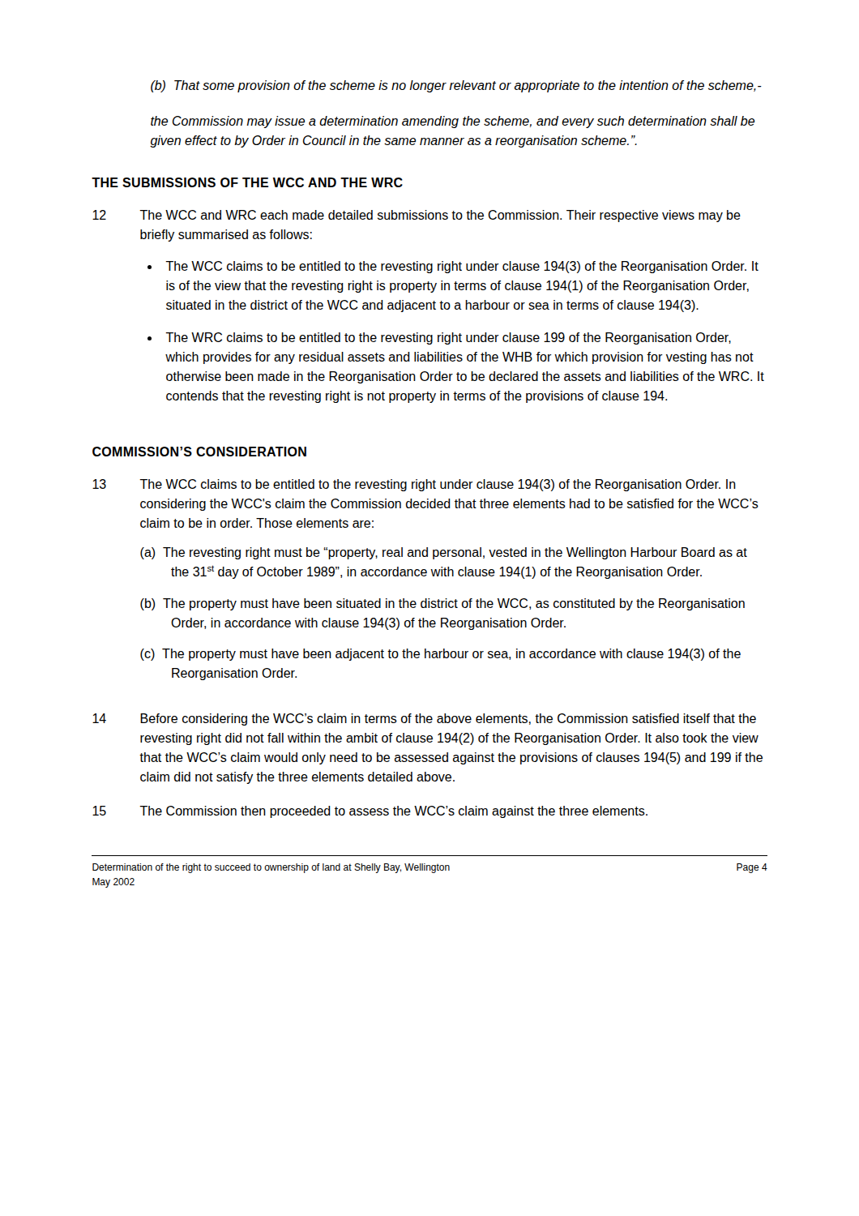(b) That some provision of the scheme is no longer relevant or appropriate to the intention of the scheme,-
the Commission may issue a determination amending the scheme, and every such determination shall be given effect to by Order in Council in the same manner as a reorganisation scheme.”.
THE SUBMISSIONS OF THE WCC AND THE WRC
12
The WCC and WRC each made detailed submissions to the Commission. Their respective views may be briefly summarised as follows:
The WCC claims to be entitled to the revesting right under clause 194(3) of the Reorganisation Order. It is of the view that the revesting right is property in terms of clause 194(1) of the Reorganisation Order, situated in the district of the WCC and adjacent to a harbour or sea in terms of clause 194(3).
The WRC claims to be entitled to the revesting right under clause 199 of the Reorganisation Order, which provides for any residual assets and liabilities of the WHB for which provision for vesting has not otherwise been made in the Reorganisation Order to be declared the assets and liabilities of the WRC. It contends that the revesting right is not property in terms of the provisions of clause 194.
COMMISSION’S CONSIDERATION
13
The WCC claims to be entitled to the revesting right under clause 194(3) of the Reorganisation Order. In considering the WCC's claim the Commission decided that three elements had to be satisfied for the WCC’s claim to be in order. Those elements are:
(a) The revesting right must be “property, real and personal, vested in the Wellington Harbour Board as at the 31st day of October 1989”, in accordance with clause 194(1) of the Reorganisation Order.
(b) The property must have been situated in the district of the WCC, as constituted by the Reorganisation Order, in accordance with clause 194(3) of the Reorganisation Order.
(c) The property must have been adjacent to the harbour or sea, in accordance with clause 194(3) of the Reorganisation Order.
14
Before considering the WCC’s claim in terms of the above elements, the Commission satisfied itself that the revesting right did not fall within the ambit of clause 194(2) of the Reorganisation Order. It also took the view that the WCC’s claim would only need to be assessed against the provisions of clauses 194(5) and 199 if the claim did not satisfy the three elements detailed above.
15
The Commission then proceeded to assess the WCC’s claim against the three elements.
Determination of the right to succeed to ownership of land at Shelly Bay, Wellington
May 2002
Page 4